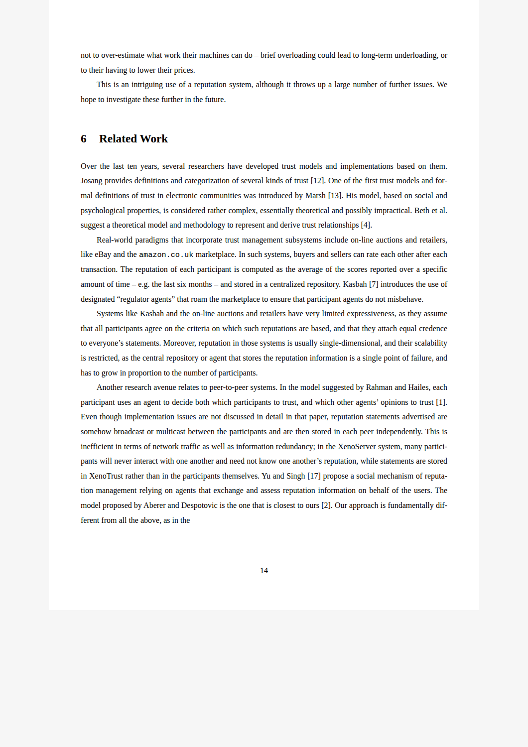not to over-estimate what work their machines can do – brief overloading could lead to long-term underloading, or to their having to lower their prices.
This is an intriguing use of a reputation system, although it throws up a large number of further issues. We hope to investigate these further in the future.
6 Related Work
Over the last ten years, several researchers have developed trust models and implementations based on them. Josang provides definitions and categorization of several kinds of trust [12]. One of the first trust models and formal definitions of trust in electronic communities was introduced by Marsh [13]. His model, based on social and psychological properties, is considered rather complex, essentially theoretical and possibly impractical. Beth et al. suggest a theoretical model and methodology to represent and derive trust relationships [4].
Real-world paradigms that incorporate trust management subsystems include on-line auctions and retailers, like eBay and the amazon.co.uk marketplace. In such systems, buyers and sellers can rate each other after each transaction. The reputation of each participant is computed as the average of the scores reported over a specific amount of time – e.g. the last six months – and stored in a centralized repository. Kasbah [7] introduces the use of designated “regulator agents” that roam the marketplace to ensure that participant agents do not misbehave.
Systems like Kasbah and the on-line auctions and retailers have very limited expressiveness, as they assume that all participants agree on the criteria on which such reputations are based, and that they attach equal credence to everyone’s statements. Moreover, reputation in those systems is usually single-dimensional, and their scalability is restricted, as the central repository or agent that stores the reputation information is a single point of failure, and has to grow in proportion to the number of participants.
Another research avenue relates to peer-to-peer systems. In the model suggested by Rahman and Hailes, each participant uses an agent to decide both which participants to trust, and which other agents’ opinions to trust [1]. Even though implementation issues are not discussed in detail in that paper, reputation statements advertised are somehow broadcast or multicast between the participants and are then stored in each peer independently. This is inefficient in terms of network traffic as well as information redundancy; in the XenoServer system, many participants will never interact with one another and need not know one another’s reputation, while statements are stored in XenoTrust rather than in the participants themselves. Yu and Singh [17] propose a social mechanism of reputation management relying on agents that exchange and assess reputation information on behalf of the users. The model proposed by Aberer and Despotovic is the one that is closest to ours [2]. Our approach is fundamentally different from all the above, as in the
14